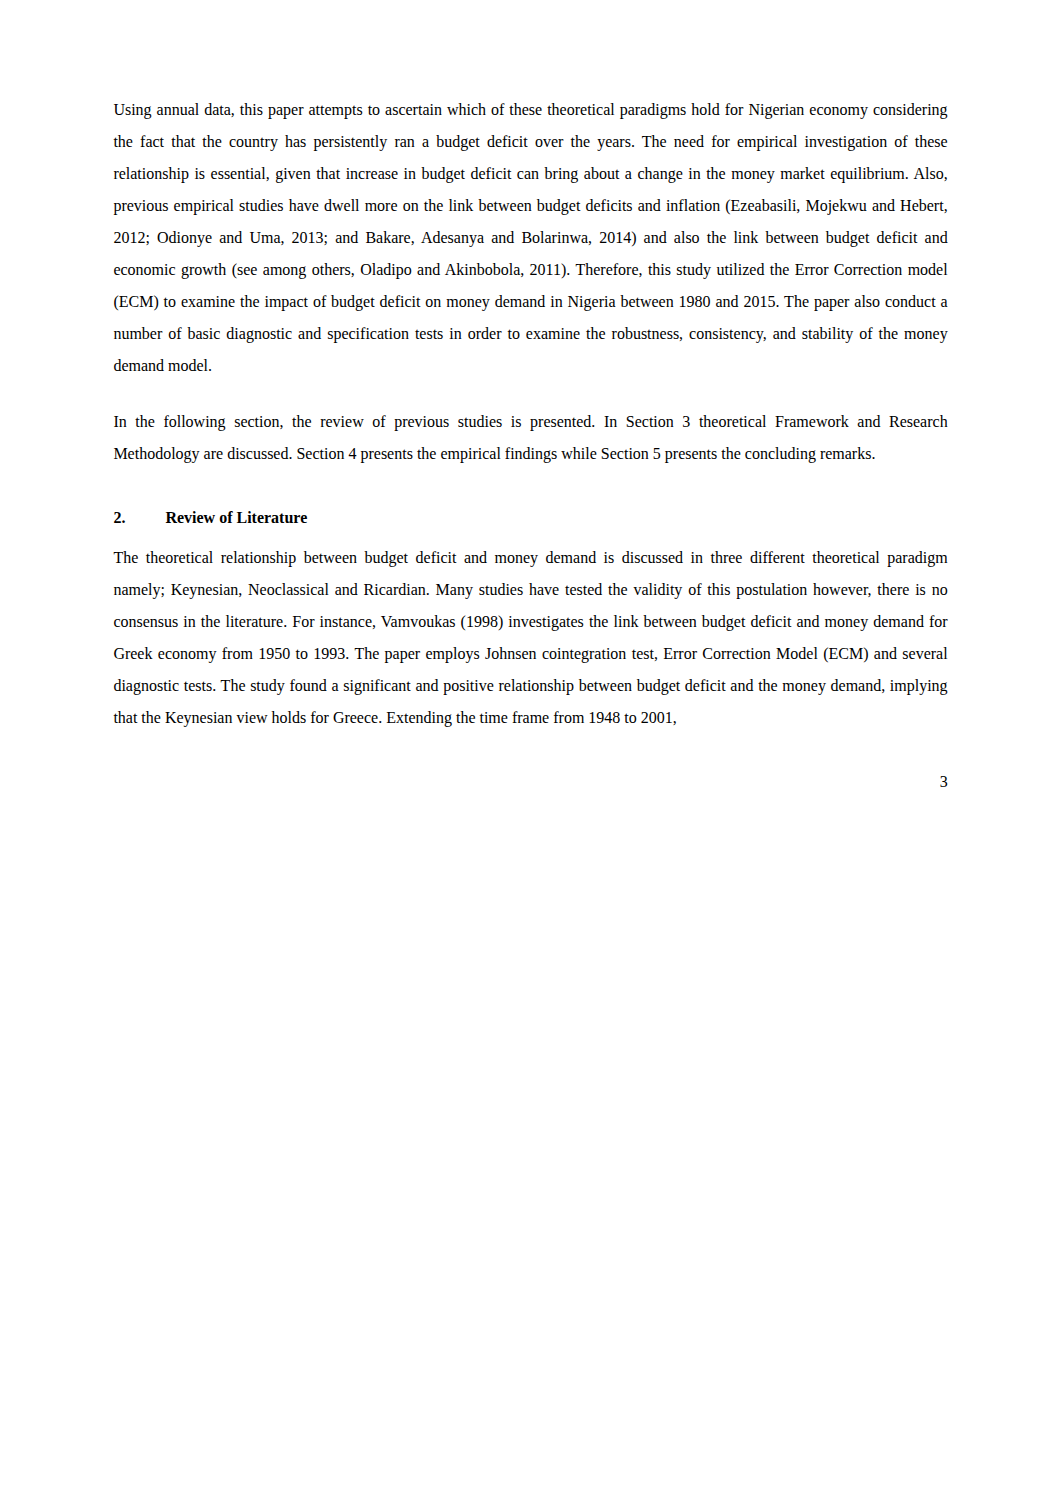Using annual data, this paper attempts to ascertain which of these theoretical paradigms hold for Nigerian economy considering the fact that the country has persistently ran a budget deficit over the years. The need for empirical investigation of these relationship is essential, given that increase in budget deficit can bring about a change in the money market equilibrium. Also, previous empirical studies have dwell more on the link between budget deficits and inflation (Ezeabasili, Mojekwu and Hebert, 2012; Odionye and Uma, 2013; and Bakare, Adesanya and Bolarinwa, 2014) and also the link between budget deficit and economic growth (see among others, Oladipo and Akinbobola, 2011). Therefore, this study utilized the Error Correction model (ECM) to examine the impact of budget deficit on money demand in Nigeria between 1980 and 2015. The paper also conduct a number of basic diagnostic and specification tests in order to examine the robustness, consistency, and stability of the money demand model.
In the following section, the review of previous studies is presented. In Section 3 theoretical Framework and Research Methodology are discussed. Section 4 presents the empirical findings while Section 5 presents the concluding remarks.
2. Review of Literature
The theoretical relationship between budget deficit and money demand is discussed in three different theoretical paradigm namely; Keynesian, Neoclassical and Ricardian. Many studies have tested the validity of this postulation however, there is no consensus in the literature. For instance, Vamvoukas (1998) investigates the link between budget deficit and money demand for Greek economy from 1950 to 1993. The paper employs Johnsen cointegration test, Error Correction Model (ECM) and several diagnostic tests. The study found a significant and positive relationship between budget deficit and the money demand, implying that the Keynesian view holds for Greece. Extending the time frame from 1948 to 2001,
3